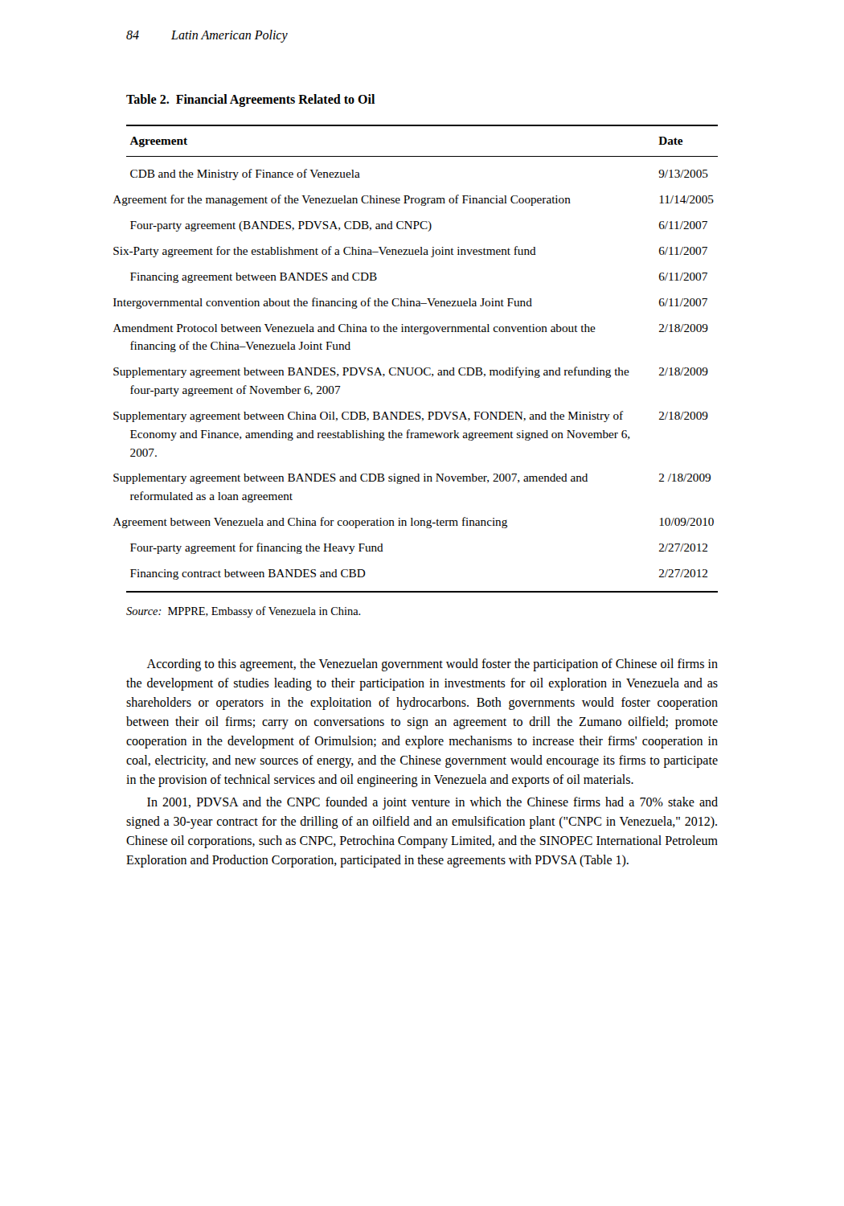84 Latin American Policy
Table 2. Financial Agreements Related to Oil
| Agreement | Date |
| --- | --- |
| CDB and the Ministry of Finance of Venezuela | 9/13/2005 |
| Agreement for the management of the Venezuelan Chinese Program of Financial Cooperation | 11/14/2005 |
| Four-party agreement (BANDES, PDVSA, CDB, and CNPC) | 6/11/2007 |
| Six-Party agreement for the establishment of a China–Venezuela joint investment fund | 6/11/2007 |
| Financing agreement between BANDES and CDB | 6/11/2007 |
| Intergovernmental convention about the financing of the China–Venezuela Joint Fund | 6/11/2007 |
| Amendment Protocol between Venezuela and China to the intergovernmental convention about the financing of the China–Venezuela Joint Fund | 2/18/2009 |
| Supplementary agreement between BANDES, PDVSA, CNUOC, and CDB, modifying and refunding the four-party agreement of November 6, 2007 | 2/18/2009 |
| Supplementary agreement between China Oil, CDB, BANDES, PDVSA, FONDEN, and the Ministry of Economy and Finance, amending and reestablishing the framework agreement signed on November 6, 2007. | 2/18/2009 |
| Supplementary agreement between BANDES and CDB signed in November, 2007, amended and reformulated as a loan agreement | 2 /18/2009 |
| Agreement between Venezuela and China for cooperation in long-term financing | 10/09/2010 |
| Four-party agreement for financing the Heavy Fund | 2/27/2012 |
| Financing contract between BANDES and CBD | 2/27/2012 |
Source: MPPRE, Embassy of Venezuela in China.
According to this agreement, the Venezuelan government would foster the participation of Chinese oil firms in the development of studies leading to their participation in investments for oil exploration in Venezuela and as shareholders or operators in the exploitation of hydrocarbons. Both governments would foster cooperation between their oil firms; carry on conversations to sign an agreement to drill the Zumano oilfield; promote cooperation in the development of Orimulsion; and explore mechanisms to increase their firms' cooperation in coal, electricity, and new sources of energy, and the Chinese government would encourage its firms to participate in the provision of technical services and oil engineering in Venezuela and exports of oil materials.
In 2001, PDVSA and the CNPC founded a joint venture in which the Chinese firms had a 70% stake and signed a 30-year contract for the drilling of an oilfield and an emulsification plant ("CNPC in Venezuela," 2012). Chinese oil corporations, such as CNPC, Petrochina Company Limited, and the SINOPEC International Petroleum Exploration and Production Corporation, participated in these agreements with PDVSA (Table 1).